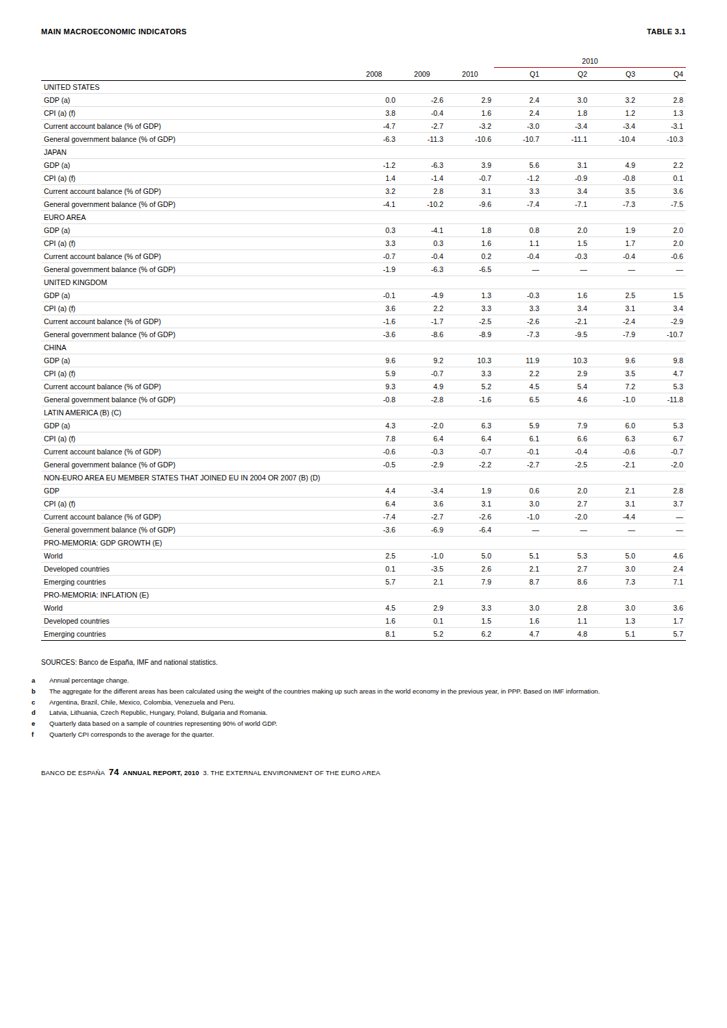MAIN MACROECONOMIC INDICATORS
TABLE 3.1
| | | | | 2010 |
| --- | --- | --- | --- | --- |
| | 2008 | 2009 | 2010 | Q1 | Q2 | Q3 | Q4 |
| UNITED STATES | | | | | | | |
| GDP (a) | 0.0 | -2.6 | 2.9 | 2.4 | 3.0 | 3.2 | 2.8 |
| CPI (a) (f) | 3.8 | -0.4 | 1.6 | 2.4 | 1.8 | 1.2 | 1.3 |
| Current account balance (% of GDP) | -4.7 | -2.7 | -3.2 | -3.0 | -3.4 | -3.4 | -3.1 |
| General government balance (% of GDP) | -6.3 | -11.3 | -10.6 | -10.7 | -11.1 | -10.4 | -10.3 |
| JAPAN | | | | | | | |
| GDP (a) | -1.2 | -6.3 | 3.9 | 5.6 | 3.1 | 4.9 | 2.2 |
| CPI (a) (f) | 1.4 | -1.4 | -0.7 | -1.2 | -0.9 | -0.8 | 0.1 |
| Current account balance (% of GDP) | 3.2 | 2.8 | 3.1 | 3.3 | 3.4 | 3.5 | 3.6 |
| General government balance (% of GDP) | -4.1 | -10.2 | -9.6 | -7.4 | -7.1 | -7.3 | -7.5 |
| EURO AREA | | | | | | | |
| GDP (a) | 0.3 | -4.1 | 1.8 | 0.8 | 2.0 | 1.9 | 2.0 |
| CPI (a) (f) | 3.3 | 0.3 | 1.6 | 1.1 | 1.5 | 1.7 | 2.0 |
| Current account balance (% of GDP) | -0.7 | -0.4 | 0.2 | -0.4 | -0.3 | -0.4 | -0.6 |
| General government balance (% of GDP) | -1.9 | -6.3 | -6.5 | — | — | — | — |
| UNITED KINGDOM | | | | | | | |
| GDP (a) | -0.1 | -4.9 | 1.3 | -0.3 | 1.6 | 2.5 | 1.5 |
| CPI (a) (f) | 3.6 | 2.2 | 3.3 | 3.3 | 3.4 | 3.1 | 3.4 |
| Current account balance (% of GDP) | -1.6 | -1.7 | -2.5 | -2.6 | -2.1 | -2.4 | -2.9 |
| General government balance (% of GDP) | -3.6 | -8.6 | -8.9 | -7.3 | -9.5 | -7.9 | -10.7 |
| CHINA | | | | | | | |
| GDP (a) | 9.6 | 9.2 | 10.3 | 11.9 | 10.3 | 9.6 | 9.8 |
| CPI (a) (f) | 5.9 | -0.7 | 3.3 | 2.2 | 2.9 | 3.5 | 4.7 |
| Current account balance (% of GDP) | 9.3 | 4.9 | 5.2 | 4.5 | 5.4 | 7.2 | 5.3 |
| General government balance (% of GDP) | -0.8 | -2.8 | -1.6 | 6.5 | 4.6 | -1.0 | -11.8 |
| LATIN AMERICA (b) (c) | | | | | | | |
| GDP (a) | 4.3 | -2.0 | 6.3 | 5.9 | 7.9 | 6.0 | 5.3 |
| CPI (a) (f) | 7.8 | 6.4 | 6.4 | 6.1 | 6.6 | 6.3 | 6.7 |
| Current account balance (% of GDP) | -0.6 | -0.3 | -0.7 | -0.1 | -0.4 | -0.6 | -0.7 |
| General government balance (% of GDP) | -0.5 | -2.9 | -2.2 | -2.7 | -2.5 | -2.1 | -2.0 |
| NON-EURO AREA EU MEMBER STATES THAT JOINED EU IN 2004 OR 2007 (b) (d) | | | | | | | |
| GDP | 4.4 | -3.4 | 1.9 | 0.6 | 2.0 | 2.1 | 2.8 |
| CPI (a) (f) | 6.4 | 3.6 | 3.1 | 3.0 | 2.7 | 3.1 | 3.7 |
| Current account balance (% of GDP) | -7.4 | -2.7 | -2.6 | -1.0 | -2.0 | -4.4 | — |
| General government balance (% of GDP) | -3.6 | -6.9 | -6.4 | — | — | — | — |
| PRO-MEMORIA: GDP GROWTH (e) | | | | | | | |
| World | 2.5 | -1.0 | 5.0 | 5.1 | 5.3 | 5.0 | 4.6 |
| Developed countries | 0.1 | -3.5 | 2.6 | 2.1 | 2.7 | 3.0 | 2.4 |
| Emerging countries | 5.7 | 2.1 | 7.9 | 8.7 | 8.6 | 7.3 | 7.1 |
| PRO-MEMORIA: INFLATION (e) | | | | | | | |
| World | 4.5 | 2.9 | 3.3 | 3.0 | 2.8 | 3.0 | 3.6 |
| Developed countries | 1.6 | 0.1 | 1.5 | 1.6 | 1.1 | 1.3 | 1.7 |
| Emerging countries | 8.1 | 5.2 | 6.2 | 4.7 | 4.8 | 5.1 | 5.7 |
SOURCES: Banco de España, IMF and national statistics.
a Annual percentage change.
b The aggregate for the different areas has been calculated using the weight of the countries making up such areas in the world economy in the previous year, in PPP. Based on IMF information.
c Argentina, Brazil, Chile, Mexico, Colombia, Venezuela and Peru.
d Latvia, Lithuania, Czech Republic, Hungary, Poland, Bulgaria and Romania.
e Quarterly data based on a sample of countries representing 90% of world GDP.
f Quarterly CPI corresponds to the average for the quarter.
BANCO DE ESPAÑA 74 ANNUAL REPORT, 2010 3. THE EXTERNAL ENVIRONMENT OF THE EURO AREA